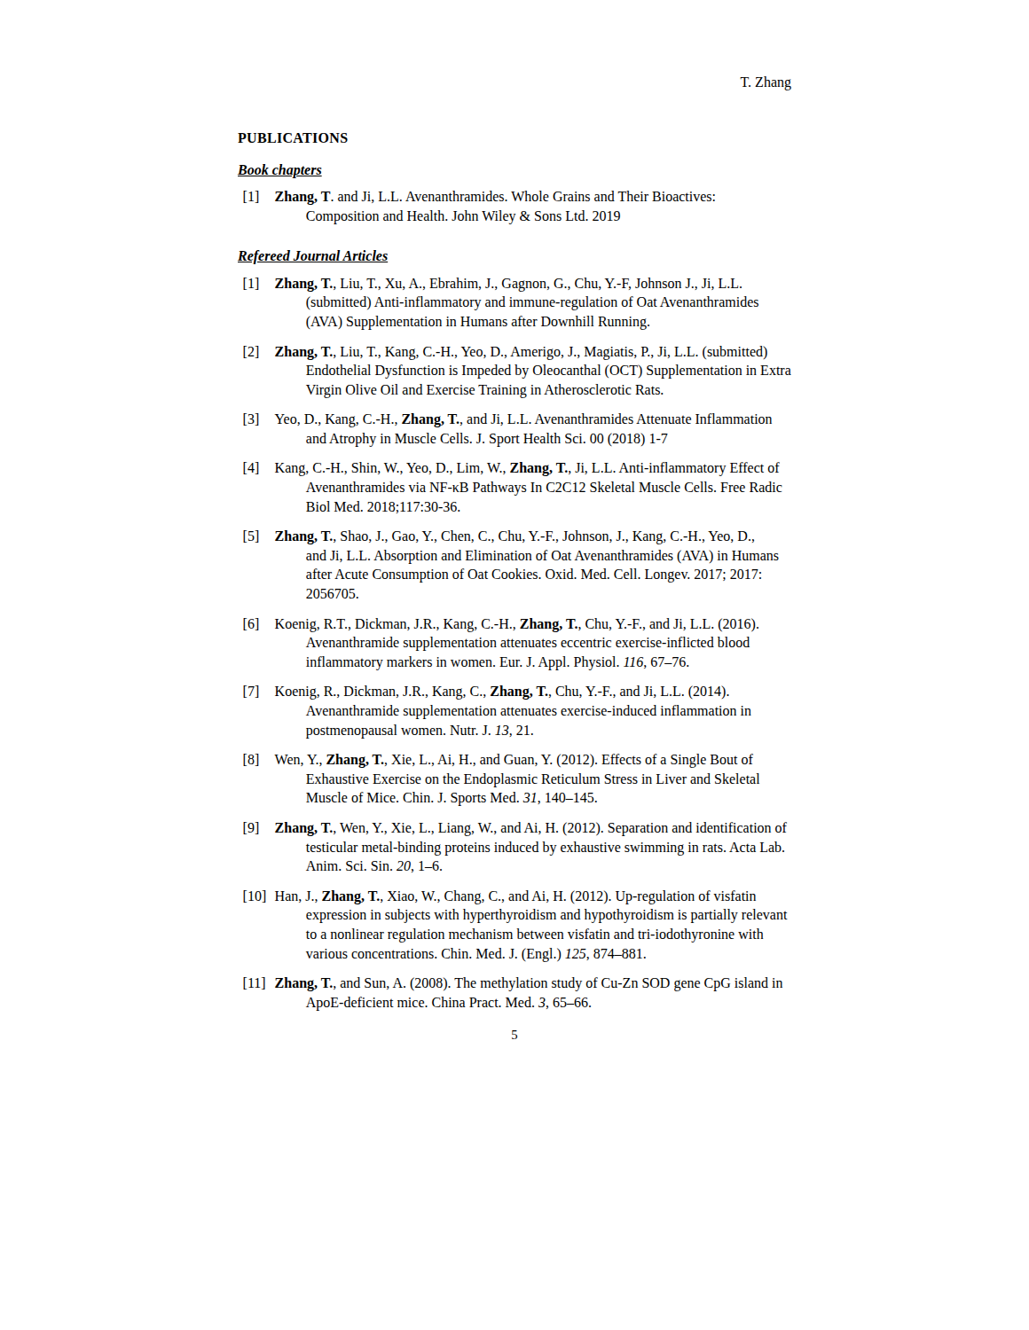T. Zhang
PUBLICATIONS
Book chapters
[1] Zhang, T. and Ji, L.L. Avenanthramides. Whole Grains and Their Bioactives: Composition and Health. John Wiley & Sons Ltd. 2019
Refereed Journal Articles
[1] Zhang, T., Liu, T., Xu, A., Ebrahim, J., Gagnon, G., Chu, Y.-F, Johnson J., Ji, L.L. (submitted) Anti-inflammatory and immune-regulation of Oat Avenanthramides (AVA) Supplementation in Humans after Downhill Running.
[2] Zhang, T., Liu, T., Kang, C.-H., Yeo, D., Amerigo, J., Magiatis, P., Ji, L.L. (submitted) Endothelial Dysfunction is Impeded by Oleocanthal (OCT) Supplementation in Extra Virgin Olive Oil and Exercise Training in Atherosclerotic Rats.
[3] Yeo, D., Kang, C.-H., Zhang, T., and Ji, L.L. Avenanthramides Attenuate Inflammation and Atrophy in Muscle Cells. J. Sport Health Sci. 00 (2018) 1-7
[4] Kang, C.-H., Shin, W., Yeo, D., Lim, W., Zhang, T., Ji, L.L. Anti-inflammatory Effect of Avenanthramides via NF-κB Pathways In C2C12 Skeletal Muscle Cells. Free Radic Biol Med. 2018;117:30-36.
[5] Zhang, T., Shao, J., Gao, Y., Chen, C., Chu, Y.-F., Johnson, J., Kang, C.-H., Yeo, D., and Ji, L.L. Absorption and Elimination of Oat Avenanthramides (AVA) in Humans after Acute Consumption of Oat Cookies. Oxid. Med. Cell. Longev. 2017; 2017: 2056705.
[6] Koenig, R.T., Dickman, J.R., Kang, C.-H., Zhang, T., Chu, Y.-F., and Ji, L.L. (2016). Avenanthramide supplementation attenuates eccentric exercise-inflicted blood inflammatory markers in women. Eur. J. Appl. Physiol. 116, 67–76.
[7] Koenig, R., Dickman, J.R., Kang, C., Zhang, T., Chu, Y.-F., and Ji, L.L. (2014). Avenanthramide supplementation attenuates exercise-induced inflammation in postmenopausal women. Nutr. J. 13, 21.
[8] Wen, Y., Zhang, T., Xie, L., Ai, H., and Guan, Y. (2012). Effects of a Single Bout of Exhaustive Exercise on the Endoplasmic Reticulum Stress in Liver and Skeletal Muscle of Mice. Chin. J. Sports Med. 31, 140–145.
[9] Zhang, T., Wen, Y., Xie, L., Liang, W., and Ai, H. (2012). Separation and identification of testicular metal-binding proteins induced by exhaustive swimming in rats. Acta Lab. Anim. Sci. Sin. 20, 1–6.
[10] Han, J., Zhang, T., Xiao, W., Chang, C., and Ai, H. (2012). Up-regulation of visfatin expression in subjects with hyperthyroidism and hypothyroidism is partially relevant to a nonlinear regulation mechanism between visfatin and tri-iodothyronine with various concentrations. Chin. Med. J. (Engl.) 125, 874–881.
[11] Zhang, T., and Sun, A. (2008). The methylation study of Cu-Zn SOD gene CpG island in ApoE-deficient mice. China Pract. Med. 3, 65–66.
5